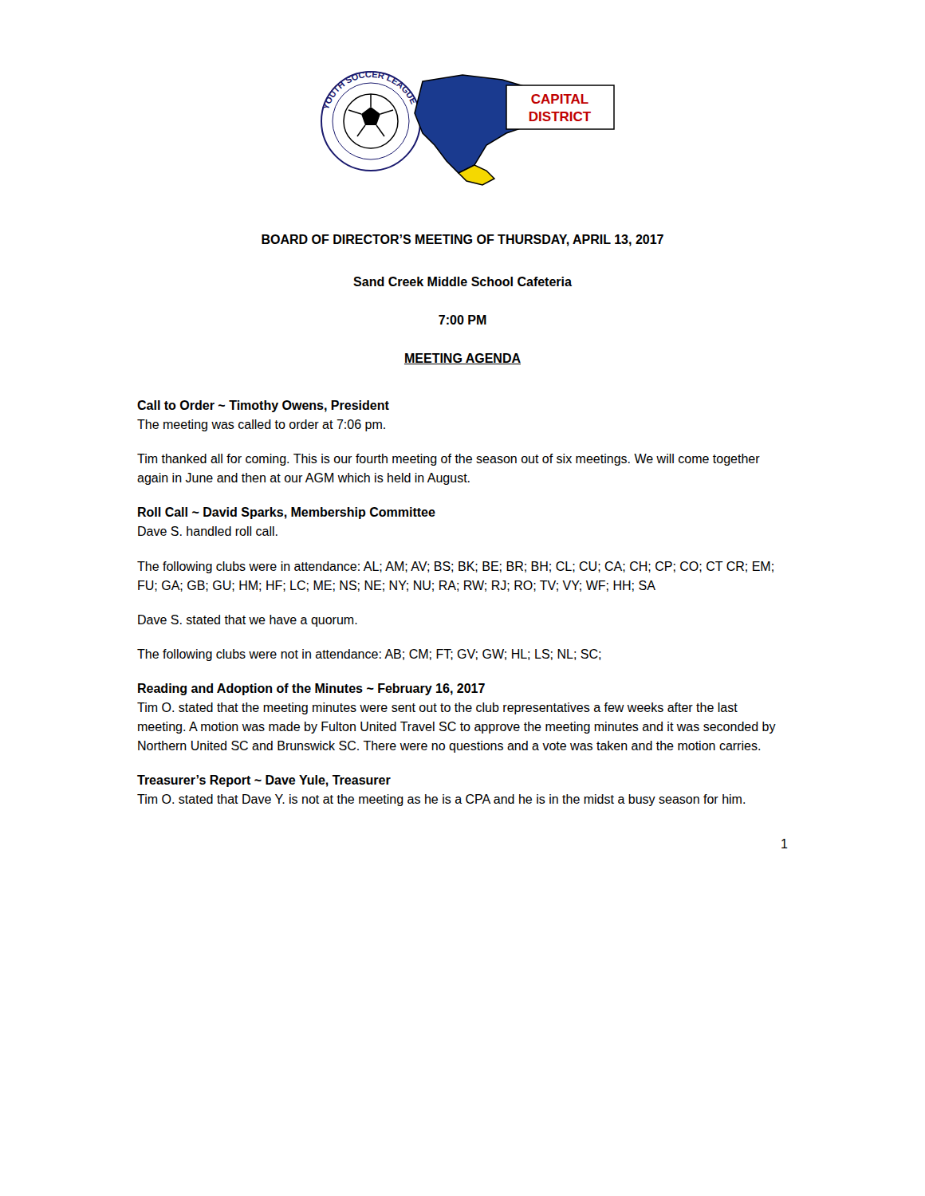YOUTH SOCCER LEAGUE CAPITAL DISTRICT
BOARD OF DIRECTOR’S MEETING OF THURSDAY, APRIL 13, 2017
Sand Creek Middle School Cafeteria
7:00 PM
MEETING AGENDA
Call to Order ~ Timothy Owens, President
The meeting was called to order at 7:06 pm.
Tim thanked all for coming. This is our fourth meeting of the season out of six meetings. We will come together again in June and then at our AGM which is held in August.
Roll Call ~ David Sparks, Membership Committee
Dave S. handled roll call.
The following clubs were in attendance: AL; AM; AV; BS; BK; BE; BR; BH; CL; CU; CA; CH; CP; CO; CT CR; EM; FU; GA; GB; GU; HM; HF; LC; ME; NS; NE; NY; NU; RA; RW; RJ; RO; TV; VY; WF; HH; SA
Dave S. stated that we have a quorum.
The following clubs were not in attendance: AB; CM; FT; GV; GW; HL; LS; NL; SC;
Reading and Adoption of the Minutes ~ February 16, 2017
Tim O. stated that the meeting minutes were sent out to the club representatives a few weeks after the last meeting. A motion was made by Fulton United Travel SC to approve the meeting minutes and it was seconded by Northern United SC and Brunswick SC. There were no questions and a vote was taken and the motion carries.
Treasurer’s Report ~ Dave Yule, Treasurer
Tim O. stated that Dave Y. is not at the meeting as he is a CPA and he is in the midst a busy season for him.
1